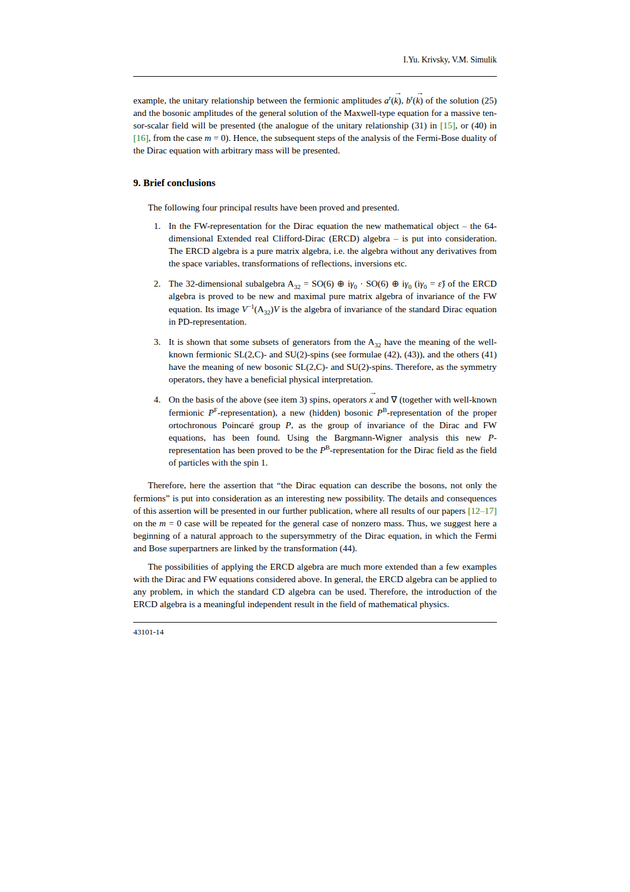I.Yu. Krivsky, V.M. Simulik
example, the unitary relationship between the fermionic amplitudes ar(→k), br(→k) of the solution (25) and the bosonic amplitudes of the general solution of the Maxwell-type equation for a massive tensor-scalar field will be presented (the analogue of the unitary relationship (31) in [15], or (40) in [16], from the case m = 0). Hence, the subsequent steps of the analysis of the Fermi-Bose duality of the Dirac equation with arbitrary mass will be presented.
9. Brief conclusions
The following four principal results have been proved and presented.
In the FW-representation for the Dirac equation the new mathematical object – the 64-dimensional Extended real Clifford-Dirac (ERCD) algebra – is put into consideration. The ERCD algebra is a pure matrix algebra, i.e. the algebra without any derivatives from the space variables, transformations of reflections, inversions etc.
The 32-dimensional subalgebra A32 = SO(6) ⊕ iγ0 · SO(6) ⊕ iγ0 (iγ0 = ε̂) of the ERCD algebra is proved to be new and maximal pure matrix algebra of invariance of the FW equation. Its image V−1(A32)V is the algebra of invariance of the standard Dirac equation in PD-representation.
It is shown that some subsets of generators from the A32 have the meaning of the well-known fermionic SL(2,C)- and SU(2)-spins (see formulae (42), (43)), and the others (41) have the meaning of new bosonic SL(2,C)- and SU(2)-spins. Therefore, as the symmetry operators, they have a beneficial physical interpretation.
On the basis of the above (see item 3) spins, operators →x and ∇ (together with well-known fermionic PF-representation), a new (hidden) bosonic PB-representation of the proper ortochronous Poincaré group P, as the group of invariance of the Dirac and FW equations, has been found. Using the Bargmann-Wigner analysis this new P-representation has been proved to be the PB-representation for the Dirac field as the field of particles with the spin 1.
Therefore, here the assertion that “the Dirac equation can describe the bosons, not only the fermions” is put into consideration as an interesting new possibility. The details and consequences of this assertion will be presented in our further publication, where all results of our papers [12–17] on the m = 0 case will be repeated for the general case of nonzero mass. Thus, we suggest here a beginning of a natural approach to the supersymmetry of the Dirac equation, in which the Fermi and Bose superpartners are linked by the transformation (44).
The possibilities of applying the ERCD algebra are much more extended than a few examples with the Dirac and FW equations considered above. In general, the ERCD algebra can be applied to any problem, in which the standard CD algebra can be used. Therefore, the introduction of the ERCD algebra is a meaningful independent result in the field of mathematical physics.
43101-14